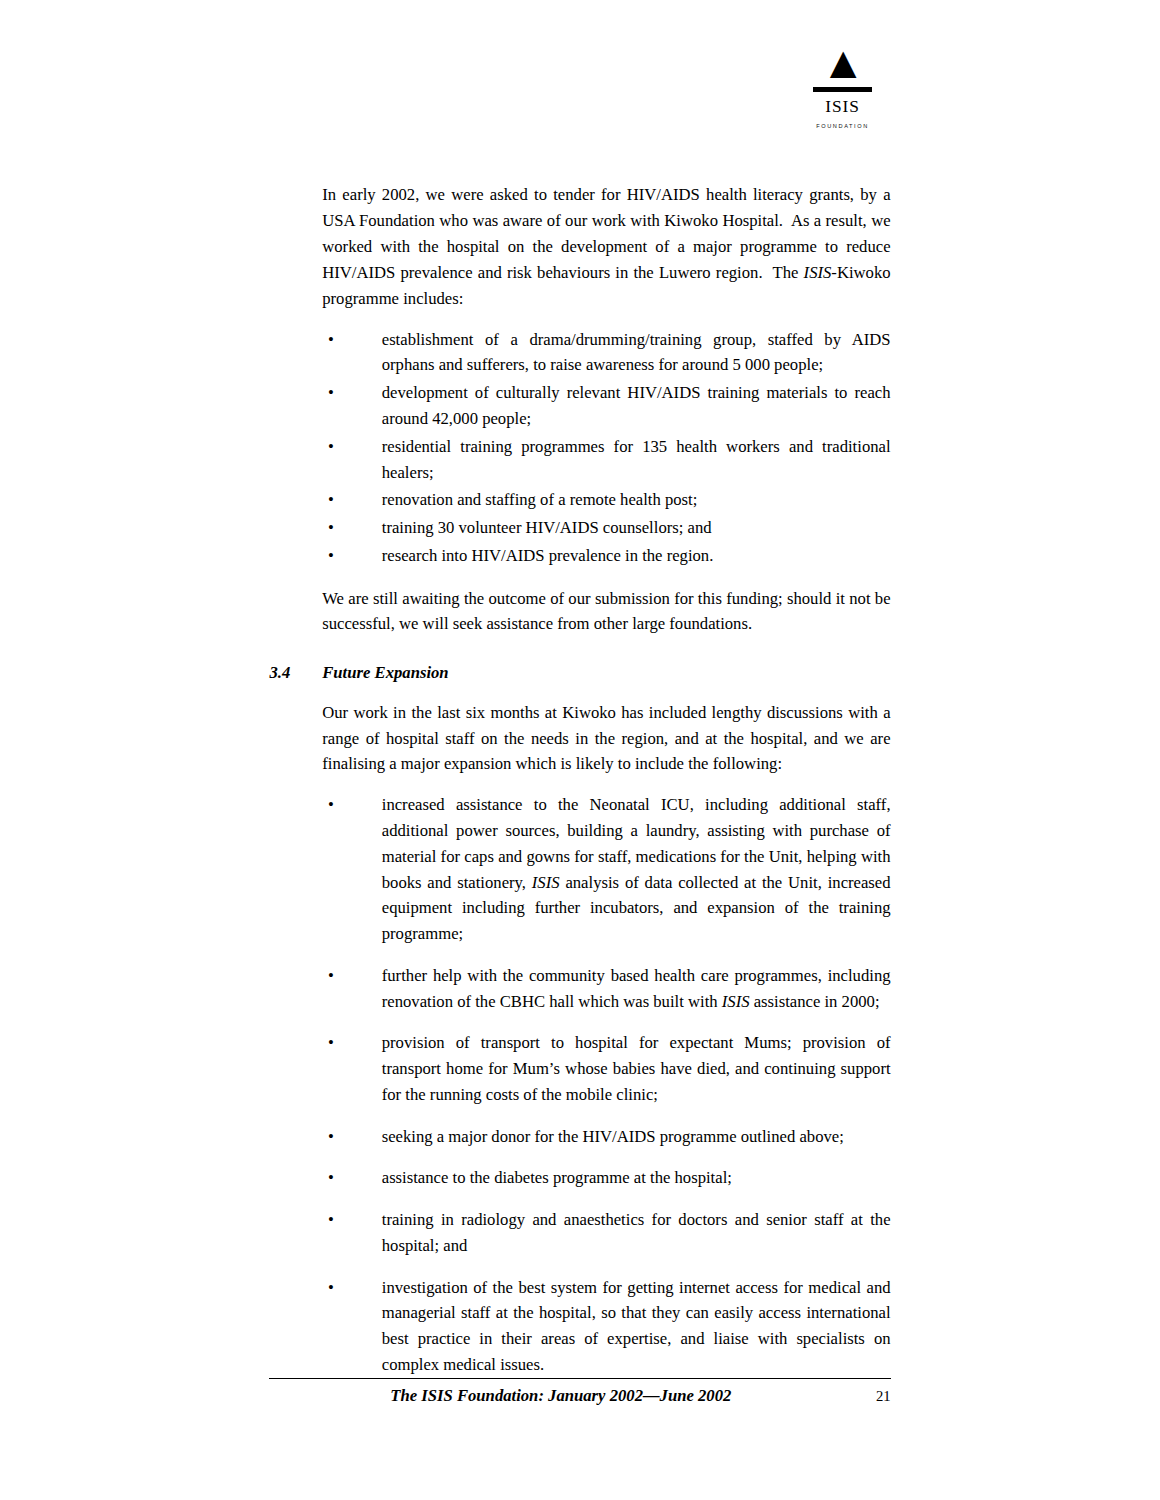▲
ISIS
FOUNDATION
In early 2002, we were asked to tender for HIV/AIDS health literacy grants, by a USA Foundation who was aware of our work with Kiwoko Hospital. As a result, we worked with the hospital on the development of a major programme to reduce HIV/AIDS prevalence and risk behaviours in the Luwero region. The ISIS-Kiwoko programme includes:
establishment of a drama/drumming/training group, staffed by AIDS orphans and sufferers, to raise awareness for around 5 000 people;
development of culturally relevant HIV/AIDS training materials to reach around 42,000 people;
residential training programmes for 135 health workers and traditional healers;
renovation and staffing of a remote health post;
training 30 volunteer HIV/AIDS counsellors; and
research into HIV/AIDS prevalence in the region.
We are still awaiting the outcome of our submission for this funding; should it not be successful, we will seek assistance from other large foundations.
3.4 Future Expansion
Our work in the last six months at Kiwoko has included lengthy discussions with a range of hospital staff on the needs in the region, and at the hospital, and we are finalising a major expansion which is likely to include the following:
increased assistance to the Neonatal ICU, including additional staff, additional power sources, building a laundry, assisting with purchase of material for caps and gowns for staff, medications for the Unit, helping with books and stationery, ISIS analysis of data collected at the Unit, increased equipment including further incubators, and expansion of the training programme;
further help with the community based health care programmes, including renovation of the CBHC hall which was built with ISIS assistance in 2000;
provision of transport to hospital for expectant Mums; provision of transport home for Mum’s whose babies have died, and continuing support for the running costs of the mobile clinic;
seeking a major donor for the HIV/AIDS programme outlined above;
assistance to the diabetes programme at the hospital;
training in radiology and anaesthetics for doctors and senior staff at the hospital; and
investigation of the best system for getting internet access for medical and managerial staff at the hospital, so that they can easily access international best practice in their areas of expertise, and liaise with specialists on complex medical issues.
The ISIS Foundation: January 2002—June 2002
21